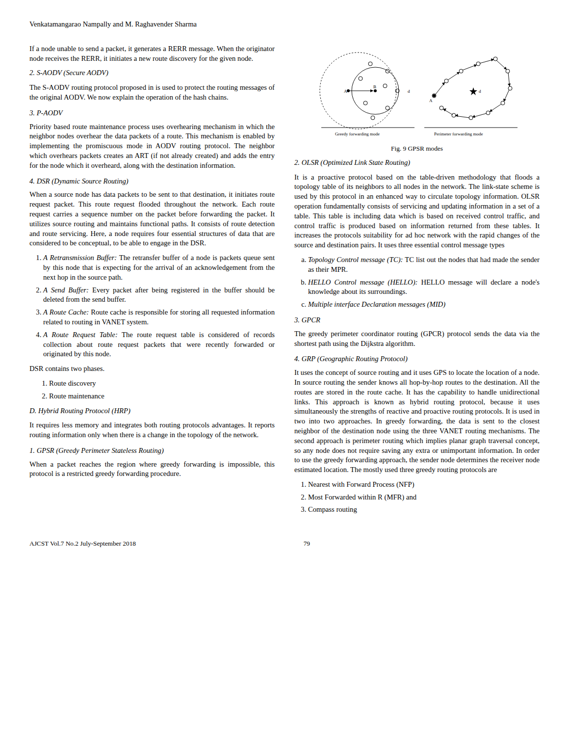Venkatamangarao Nampally and M. Raghavender Sharma
If a node unable to send a packet, it generates a RERR message. When the originator node receives the RERR, it initiates a new route discovery for the given node.
2. S-AODV (Secure AODV)
The S-AODV routing protocol proposed in is used to protect the routing messages of the original AODV. We now explain the operation of the hash chains.
3. P-AODV
Priority based route maintenance process uses overhearing mechanism in which the neighbor nodes overhear the data packets of a route. This mechanism is enabled by implementing the promiscuous mode in AODV routing protocol. The neighbor which overhears packets creates an ART (if not already created) and adds the entry for the node which it overheard, along with the destination information.
4. DSR (Dynamic Source Routing)
When a source node has data packets to be sent to that destination, it initiates route request packet. This route request flooded throughout the network. Each route request carries a sequence number on the packet before forwarding the packet. It utilizes source routing and maintains functional paths. It consists of route detection and route servicing. Here, a node requires four essential structures of data that are considered to be conceptual, to be able to engage in the DSR.
A Retransmission Buffer: The retransfer buffer of a node is packets queue sent by this node that is expecting for the arrival of an acknowledgement from the next hop in the source path.
A Send Buffer: Every packet after being registered in the buffer should be deleted from the send buffer.
A Route Cache: Route cache is responsible for storing all requested information related to routing in VANET system.
A Route Request Table: The route request table is considered of records collection about route request packets that were recently forwarded or originated by this node.
DSR contains two phases.
Route discovery
Route maintenance
D. Hybrid Routing Protocol (HRP)
It requires less memory and integrates both routing protocols advantages. It reports routing information only when there is a change in the topology of the network.
1. GPSR (Greedy Perimeter Stateless Routing)
When a packet reaches the region where greedy forwarding is impossible, this protocol is a restricted greedy forwarding procedure.
A B d Greedy forwarding mode d A Perimeter forwarding mode
Fig. 9 GPSR modes
2. OLSR (Optimized Link State Routing)
It is a proactive protocol based on the table-driven methodology that floods a topology table of its neighbors to all nodes in the network. The link-state scheme is used by this protocol in an enhanced way to circulate topology information. OLSR operation fundamentally consists of servicing and updating information in a set of a table. This table is including data which is based on received control traffic, and control traffic is produced based on information returned from these tables. It increases the protocols suitability for ad hoc network with the rapid changes of the source and destination pairs. It uses three essential control message types
Topology Control message (TC): TC list out the nodes that had made the sender as their MPR.
HELLO Control message (HELLO): HELLO message will declare a node's knowledge about its surroundings.
Multiple interface Declaration messages (MID)
3. GPCR
The greedy perimeter coordinator routing (GPCR) protocol sends the data via the shortest path using the Dijkstra algorithm.
4. GRP (Geographic Routing Protocol)
It uses the concept of source routing and it uses GPS to locate the location of a node. In source routing the sender knows all hop-by-hop routes to the destination. All the routes are stored in the route cache. It has the capability to handle unidirectional links. This approach is known as hybrid routing protocol, because it uses simultaneously the strengths of reactive and proactive routing protocols. It is used in two into two approaches. In greedy forwarding, the data is sent to the closest neighbor of the destination node using the three VANET routing mechanisms. The second approach is perimeter routing which implies planar graph traversal concept, so any node does not require saving any extra or unimportant information. In order to use the greedy forwarding approach, the sender node determines the receiver node estimated location. The mostly used three greedy routing protocols are
Nearest with Forward Process (NFP)
Most Forwarded within R (MFR) and
Compass routing
AJCST Vol.7 No.2 July-September 2018 79